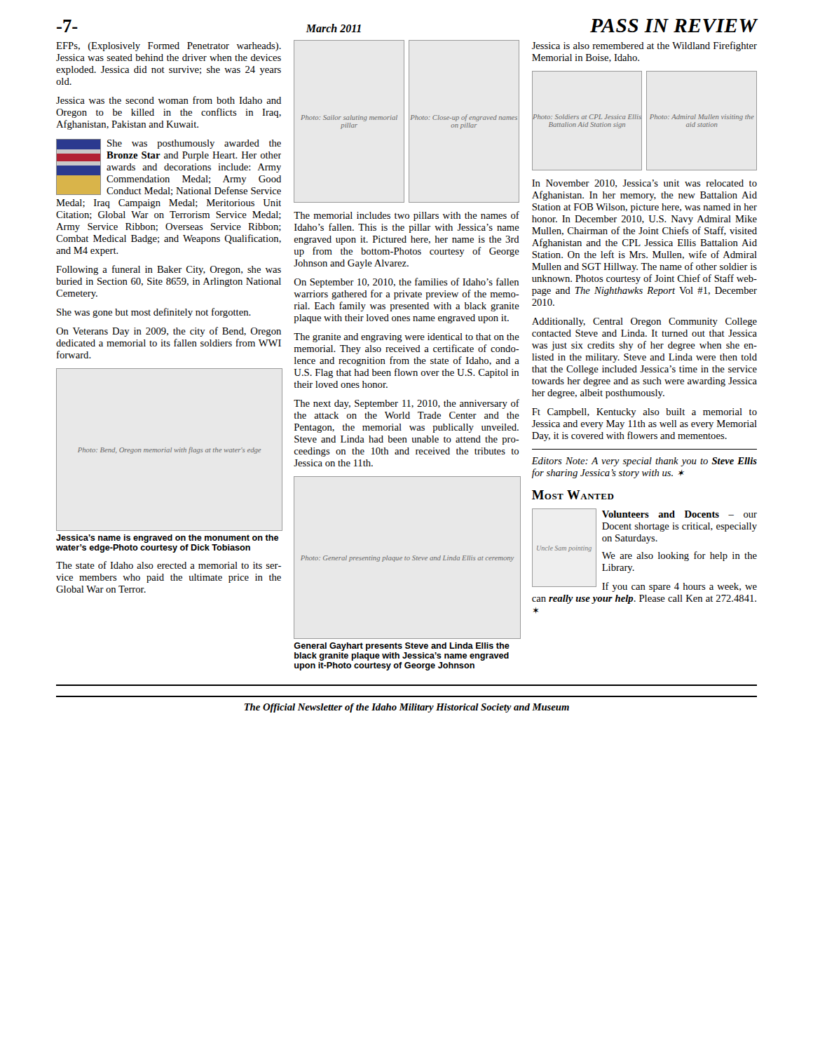-7-
March 2011
PASS IN REVIEW
EFPs, (Explosively Formed Penetrator warheads). Jessica was seated behind the driver when the devices exploded. Jessica did not survive; she was 24 years old.
Jessica was the second woman from both Idaho and Oregon to be killed in the conflicts in Iraq, Afghanistan, Pakistan and Kuwait.
She was posthumously awarded the Bronze Star and Purple Heart. Her other awards and decorations include: Army Commendation Medal; Army Good Conduct Medal; National Defense Service Medal; Iraq Campaign Medal; Meritorious Unit Citation; Global War on Terrorism Service Medal; Army Service Ribbon; Overseas Service Ribbon; Combat Medical Badge; and Weapons Qualification, and M4 expert.
Following a funeral in Baker City, Oregon, she was buried in Section 60, Site 8659, in Arlington National Cemetery.
She was gone but most definitely not forgotten.
On Veterans Day in 2009, the city of Bend, Oregon dedicated a memorial to its fallen soldiers from WWI forward.
Photo: Bend, Oregon memorial with flags at the water's edge
Jessica’s name is engraved on the monument on the water’s edge-Photo courtesy of Dick Tobiason
The state of Idaho also erected a memorial to its service members who paid the ultimate price in the Global War on Terror.
Photo: Sailor saluting memorial pillar
Photo: Close-up of engraved names on pillar
The memorial includes two pillars with the names of Idaho’s fallen. This is the pillar with Jessica’s name engraved upon it. Pictured here, her name is the 3rd up from the bottom-Photos courtesy of George Johnson and Gayle Alvarez.
On September 10, 2010, the families of Idaho’s fallen warriors gathered for a private preview of the memorial. Each family was presented with a black granite plaque with their loved ones name engraved upon it.
The granite and engraving were identical to that on the memorial. They also received a certificate of condolence and recognition from the state of Idaho, and a U.S. Flag that had been flown over the U.S. Capitol in their loved ones honor.
The next day, September 11, 2010, the anniversary of the attack on the World Trade Center and the Pentagon, the memorial was publically unveiled. Steve and Linda had been unable to attend the proceedings on the 10th and received the tributes to Jessica on the 11th.
Photo: General presenting plaque to Steve and Linda Ellis at ceremony
General Gayhart presents Steve and Linda Ellis the black granite plaque with Jessica’s name engraved upon it-Photo courtesy of George Johnson
Jessica is also remembered at the Wildland Firefighter Memorial in Boise, Idaho.
Photo: Soldiers at CPL Jessica Ellis Battalion Aid Station sign
Photo: Admiral Mullen visiting the aid station
In November 2010, Jessica’s unit was relocated to Afghanistan. In her memory, the new Battalion Aid Station at FOB Wilson, picture here, was named in her honor. In December 2010, U.S. Navy Admiral Mike Mullen, Chairman of the Joint Chiefs of Staff, visited Afghanistan and the CPL Jessica Ellis Battalion Aid Station. On the left is Mrs. Mullen, wife of Admiral Mullen and SGT Hillway. The name of other soldier is unknown. Photos courtesy of Joint Chief of Staff webpage and The Nighthawks Report Vol #1, December 2010.
Additionally, Central Oregon Community College contacted Steve and Linda. It turned out that Jessica was just six credits shy of her degree when she enlisted in the military. Steve and Linda were then told that the College included Jessica’s time in the service towards her degree and as such were awarding Jessica her degree, albeit posthumously.
Ft Campbell, Kentucky also built a memorial to Jessica and every May 11th as well as every Memorial Day, it is covered with flowers and mementoes.
Editors Note: A very special thank you to Steve Ellis for sharing Jessica’s story with us. ✶
Most Wanted
Uncle Sam pointing
Volunteers and Docents – our Docent shortage is critical, especially on Saturdays.
We are also looking for help in the Library.
If you can spare 4 hours a week, we can really use your help. Please call Ken at 272.4841. ✶
The Official Newsletter of the Idaho Military Historical Society and Museum